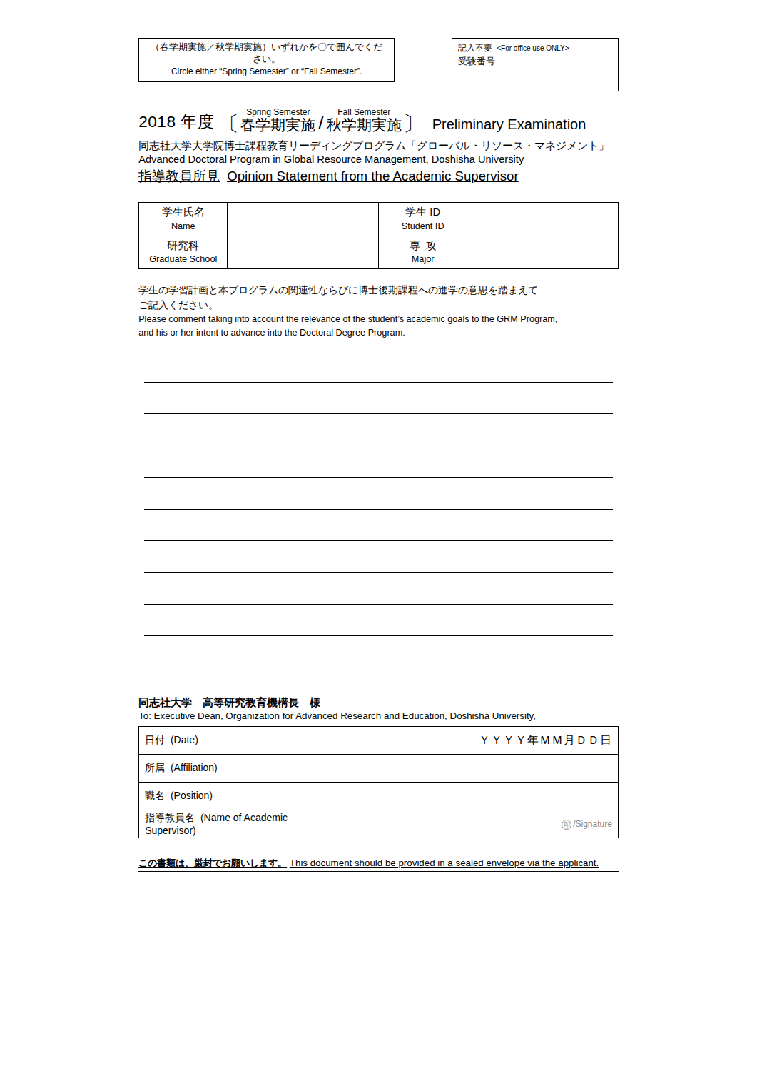（春学期実施／秋学期実施）いずれかを〇で囲んでください。
Circle either “Spring Semester” or “Fall Semester”.
記入不要 <For office use ONLY>
受験番号
2018 年度 〔 Spring Semester 春学期実施 / Fall Semester 秋学期実施 〕 Preliminary Examination
同志社大学大学院博士課程教育リーディングプログラム「グローバル・リソース・マネジメント」
Advanced Doctoral Program in Global Resource Management, Doshisha University
指導教員所見 Opinion Statement from the Academic Supervisor
| 学生氏名 Name | | 学生 ID Student ID | |
| 研究科 Graduate School | | 専 攻 Major | |
学生の学習計画と本プログラムの関連性ならびに博士後期課程への進学の意思を踏まえて
ご記入ください。
Please comment taking into account the relevance of the student’s academic goals to the GRM Program,
and his or her intent to advance into the Doctoral Degree Program.
同志社大学　高等研究教育機構長　様
To: Executive Dean, Organization for Advanced Research and Education, Doshisha University,
| 日付 (Date) | ＹＹＹＹ年ＭＭ月ＤＤ日 |
| 所属 (Affiliation) | |
| 職名 (Position) | |
| 指導教員名 (Name of Academic Supervisor) | 印 /Signature |
この書類は、厳封でお願いします。 This document should be provided in a sealed envelope via the applicant.